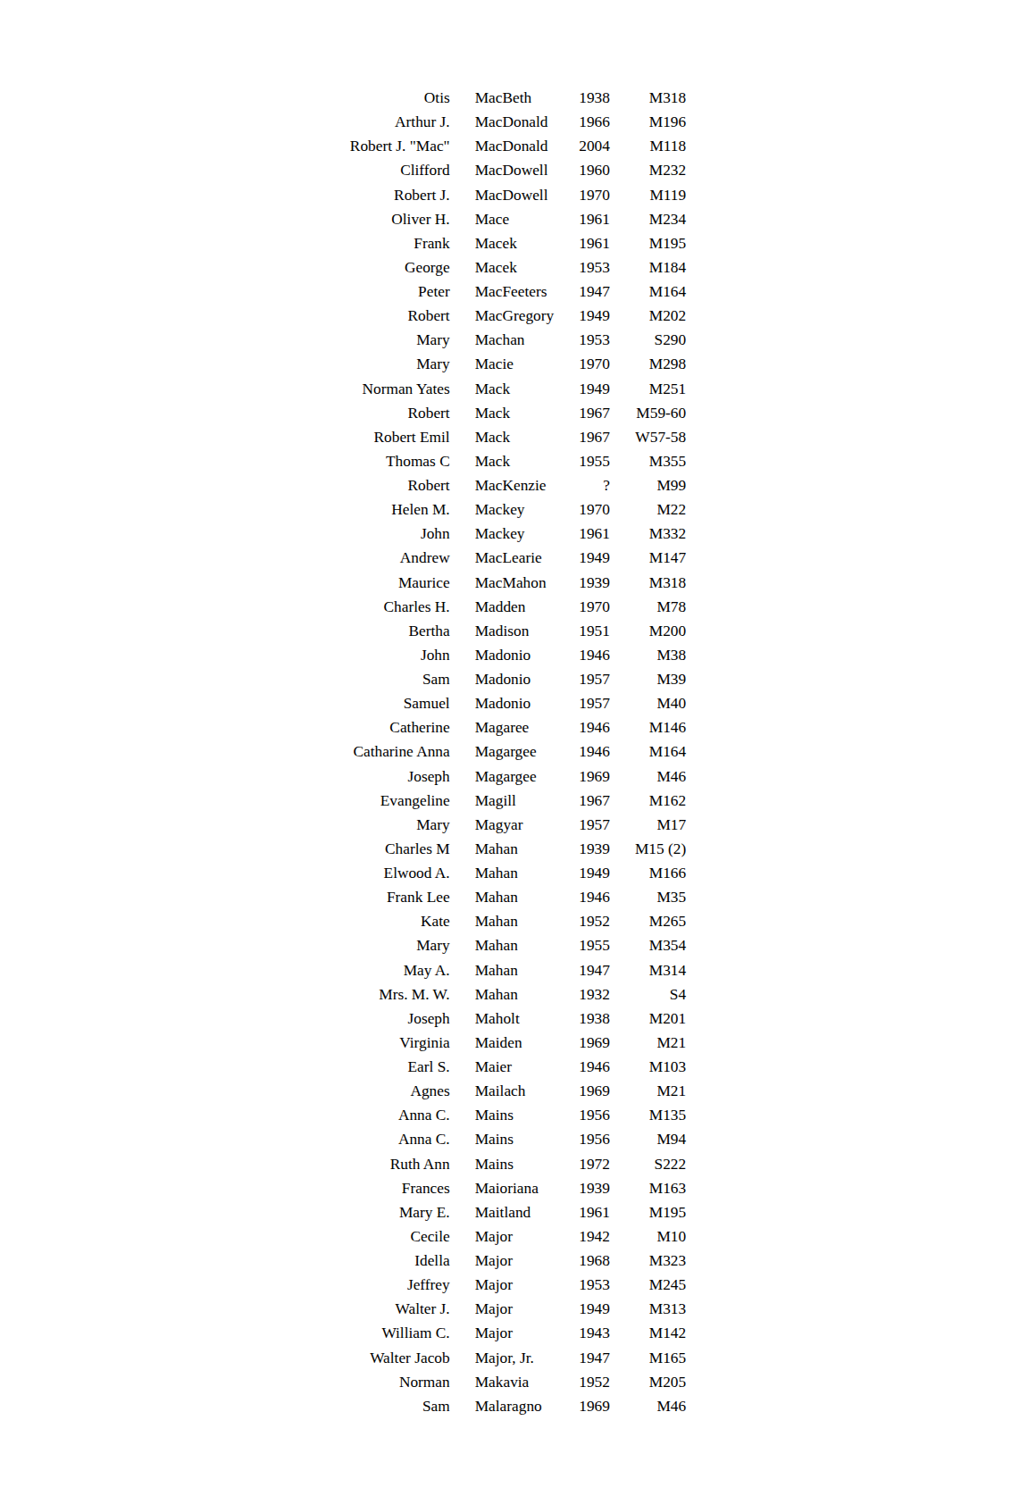| Otis | MacBeth | 1938 | M318 |
| Arthur J. | MacDonald | 1966 | M196 |
| Robert J. "Mac" | MacDonald | 2004 | M118 |
| Clifford | MacDowell | 1960 | M232 |
| Robert J. | MacDowell | 1970 | M119 |
| Oliver H. | Mace | 1961 | M234 |
| Frank | Macek | 1961 | M195 |
| George | Macek | 1953 | M184 |
| Peter | MacFeeters | 1947 | M164 |
| Robert | MacGregory | 1949 | M202 |
| Mary | Machan | 1953 | S290 |
| Mary | Macie | 1970 | M298 |
| Norman Yates | Mack | 1949 | M251 |
| Robert | Mack | 1967 | M59-60 |
| Robert Emil | Mack | 1967 | W57-58 |
| Thomas C | Mack | 1955 | M355 |
| Robert | MacKenzie | ? | M99 |
| Helen M. | Mackey | 1970 | M22 |
| John | Mackey | 1961 | M332 |
| Andrew | MacLearie | 1949 | M147 |
| Maurice | MacMahon | 1939 | M318 |
| Charles H. | Madden | 1970 | M78 |
| Bertha | Madison | 1951 | M200 |
| John | Madonio | 1946 | M38 |
| Sam | Madonio | 1957 | M39 |
| Samuel | Madonio | 1957 | M40 |
| Catherine | Magaree | 1946 | M146 |
| Catharine Anna | Magargee | 1946 | M164 |
| Joseph | Magargee | 1969 | M46 |
| Evangeline | Magill | 1967 | M162 |
| Mary | Magyar | 1957 | M17 |
| Charles M | Mahan | 1939 | M15 (2) |
| Elwood A. | Mahan | 1949 | M166 |
| Frank Lee | Mahan | 1946 | M35 |
| Kate | Mahan | 1952 | M265 |
| Mary | Mahan | 1955 | M354 |
| May A. | Mahan | 1947 | M314 |
| Mrs. M. W. | Mahan | 1932 | S4 |
| Joseph | Maholt | 1938 | M201 |
| Virginia | Maiden | 1969 | M21 |
| Earl S. | Maier | 1946 | M103 |
| Agnes | Mailach | 1969 | M21 |
| Anna C. | Mains | 1956 | M135 |
| Anna C. | Mains | 1956 | M94 |
| Ruth Ann | Mains | 1972 | S222 |
| Frances | Maioriana | 1939 | M163 |
| Mary E. | Maitland | 1961 | M195 |
| Cecile | Major | 1942 | M10 |
| Idella | Major | 1968 | M323 |
| Jeffrey | Major | 1953 | M245 |
| Walter J. | Major | 1949 | M313 |
| William C. | Major | 1943 | M142 |
| Walter Jacob | Major, Jr. | 1947 | M165 |
| Norman | Makavia | 1952 | M205 |
| Sam | Malaragno | 1969 | M46 |